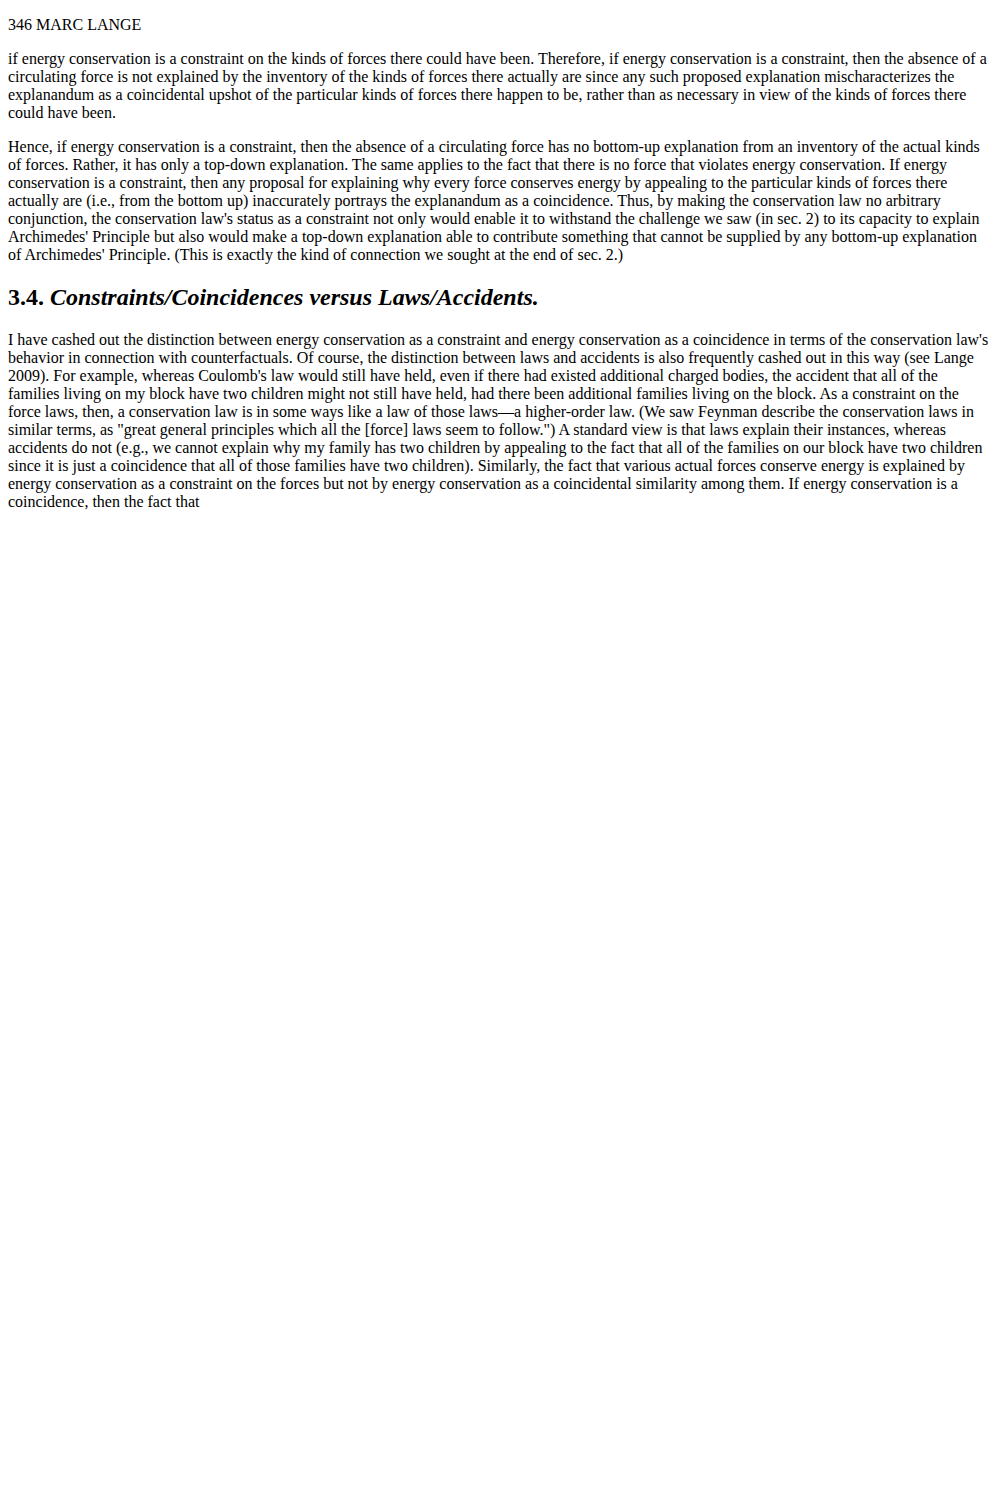346 MARC LANGE
if energy conservation is a constraint on the kinds of forces there could have been. Therefore, if energy conservation is a constraint, then the absence of a circulating force is not explained by the inventory of the kinds of forces there actually are since any such proposed explanation mischaracterizes the explanandum as a coincidental upshot of the particular kinds of forces there happen to be, rather than as necessary in view of the kinds of forces there could have been.
Hence, if energy conservation is a constraint, then the absence of a circulating force has no bottom-up explanation from an inventory of the actual kinds of forces. Rather, it has only a top-down explanation. The same applies to the fact that there is no force that violates energy conservation. If energy conservation is a constraint, then any proposal for explaining why every force conserves energy by appealing to the particular kinds of forces there actually are (i.e., from the bottom up) inaccurately portrays the explanandum as a coincidence. Thus, by making the conservation law no arbitrary conjunction, the conservation law's status as a constraint not only would enable it to withstand the challenge we saw (in sec. 2) to its capacity to explain Archimedes' Principle but also would make a top-down explanation able to contribute something that cannot be supplied by any bottom-up explanation of Archimedes' Principle. (This is exactly the kind of connection we sought at the end of sec. 2.)
3.4. Constraints/Coincidences versus Laws/Accidents.
I have cashed out the distinction between energy conservation as a constraint and energy conservation as a coincidence in terms of the conservation law's behavior in connection with counterfactuals. Of course, the distinction between laws and accidents is also frequently cashed out in this way (see Lange 2009). For example, whereas Coulomb's law would still have held, even if there had existed additional charged bodies, the accident that all of the families living on my block have two children might not still have held, had there been additional families living on the block. As a constraint on the force laws, then, a conservation law is in some ways like a law of those laws—a higher-order law. (We saw Feynman describe the conservation laws in similar terms, as "great general principles which all the [force] laws seem to follow.") A standard view is that laws explain their instances, whereas accidents do not (e.g., we cannot explain why my family has two children by appealing to the fact that all of the families on our block have two children since it is just a coincidence that all of those families have two children). Similarly, the fact that various actual forces conserve energy is explained by energy conservation as a constraint on the forces but not by energy conservation as a coincidental similarity among them. If energy conservation is a coincidence, then the fact that